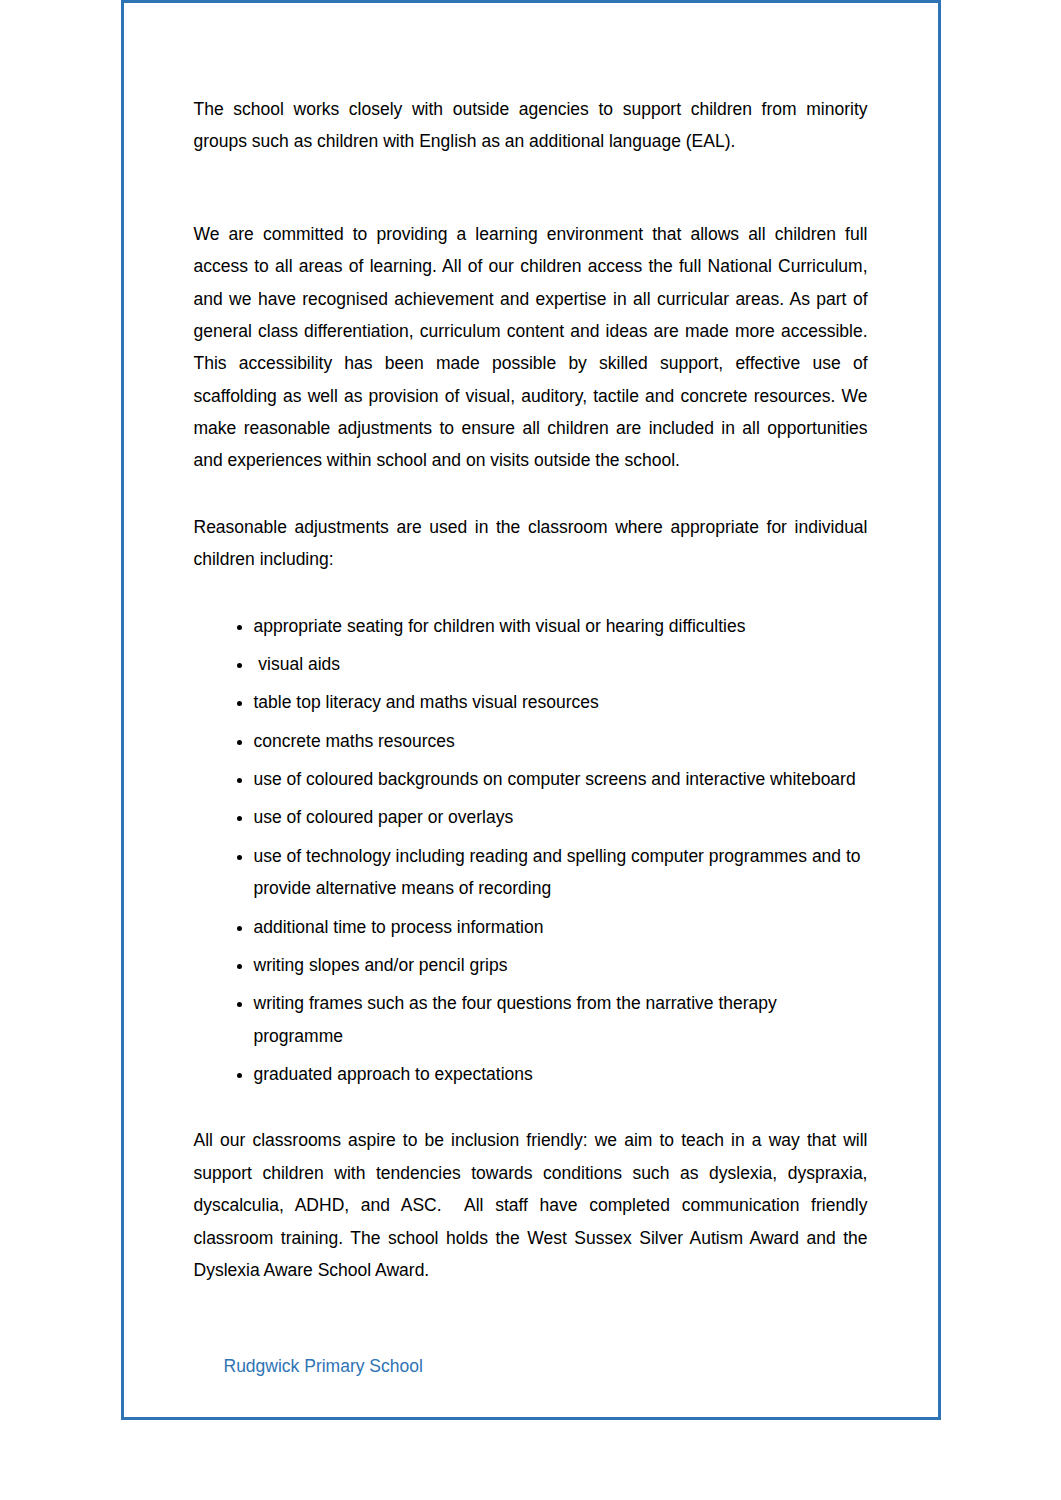The school works closely with outside agencies to support children from minority groups such as children with English as an additional language (EAL).
We are committed to providing a learning environment that allows all children full access to all areas of learning. All of our children access the full National Curriculum, and we have recognised achievement and expertise in all curricular areas. As part of general class differentiation, curriculum content and ideas are made more accessible. This accessibility has been made possible by skilled support, effective use of scaffolding as well as provision of visual, auditory, tactile and concrete resources. We make reasonable adjustments to ensure all children are included in all opportunities and experiences within school and on visits outside the school.
Reasonable adjustments are used in the classroom where appropriate for individual children including:
appropriate seating for children with visual or hearing difficulties
visual aids
table top literacy and maths visual resources
concrete maths resources
use of coloured backgrounds on computer screens and interactive whiteboard
use of coloured paper or overlays
use of technology including reading and spelling computer programmes and to provide alternative means of recording
additional time to process information
writing slopes and/or pencil grips
writing frames such as the four questions from the narrative therapy programme
graduated approach to expectations
All our classrooms aspire to be inclusion friendly: we aim to teach in a way that will support children with tendencies towards conditions such as dyslexia, dyspraxia, dyscalculia, ADHD, and ASC. All staff have completed communication friendly classroom training. The school holds the West Sussex Silver Autism Award and the Dyslexia Aware School Award.
Rudgwick Primary School